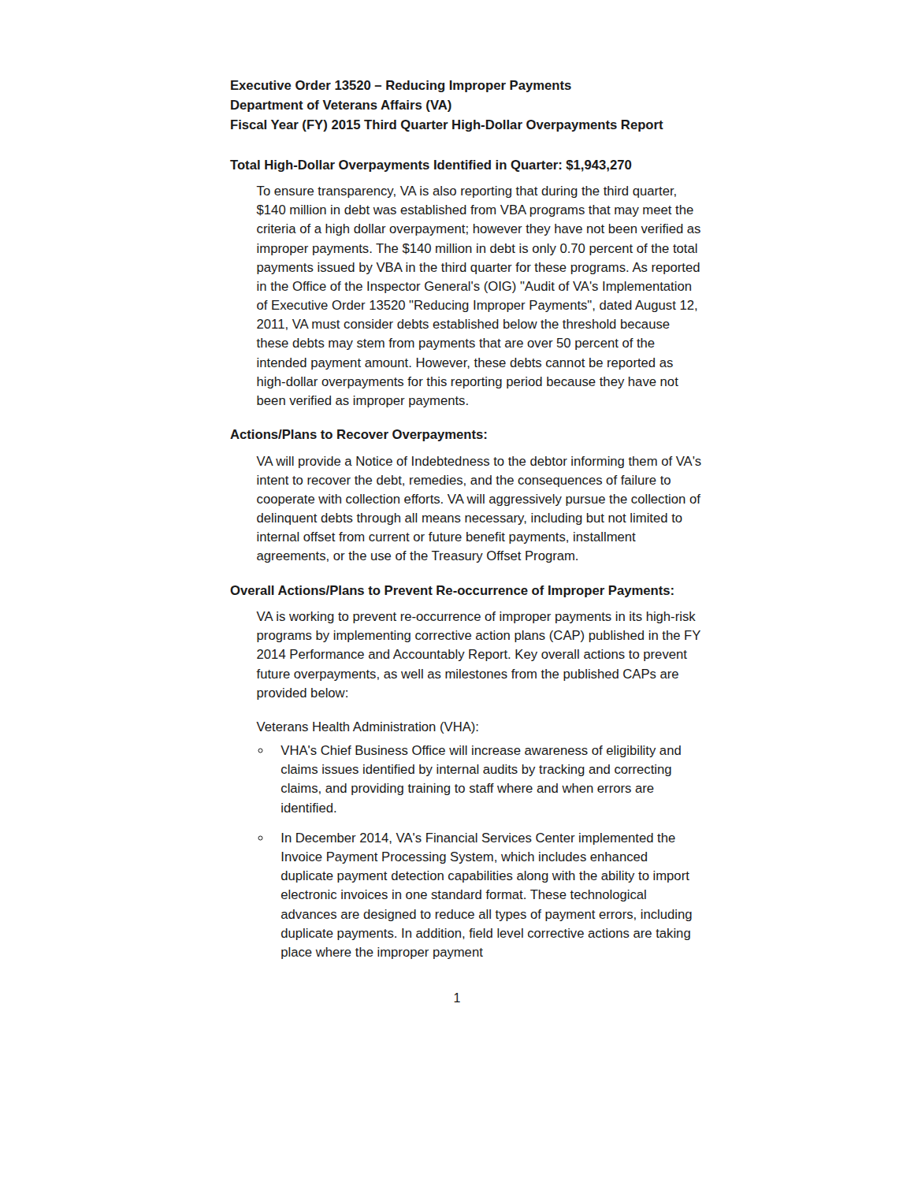Executive Order 13520 – Reducing Improper Payments Department of Veterans Affairs (VA) Fiscal Year (FY) 2015 Third Quarter High-Dollar Overpayments Report
Total High-Dollar Overpayments Identified in Quarter: $1,943,270
To ensure transparency, VA is also reporting that during the third quarter, $140 million in debt was established from VBA programs that may meet the criteria of a high dollar overpayment; however they have not been verified as improper payments. The $140 million in debt is only 0.70 percent of the total payments issued by VBA in the third quarter for these programs. As reported in the Office of the Inspector General's (OIG) "Audit of VA's Implementation of Executive Order 13520 "Reducing Improper Payments", dated August 12, 2011, VA must consider debts established below the threshold because these debts may stem from payments that are over 50 percent of the intended payment amount. However, these debts cannot be reported as high-dollar overpayments for this reporting period because they have not been verified as improper payments.
Actions/Plans to Recover Overpayments:
VA will provide a Notice of Indebtedness to the debtor informing them of VA's intent to recover the debt, remedies, and the consequences of failure to cooperate with collection efforts. VA will aggressively pursue the collection of delinquent debts through all means necessary, including but not limited to internal offset from current or future benefit payments, installment agreements, or the use of the Treasury Offset Program.
Overall Actions/Plans to Prevent Re-occurrence of Improper Payments:
VA is working to prevent re-occurrence of improper payments in its high-risk programs by implementing corrective action plans (CAP) published in the FY 2014 Performance and Accountably Report. Key overall actions to prevent future overpayments, as well as milestones from the published CAPs are provided below:
Veterans Health Administration (VHA):
VHA's Chief Business Office will increase awareness of eligibility and claims issues identified by internal audits by tracking and correcting claims, and providing training to staff where and when errors are identified.
In December 2014, VA's Financial Services Center implemented the Invoice Payment Processing System, which includes enhanced duplicate payment detection capabilities along with the ability to import electronic invoices in one standard format. These technological advances are designed to reduce all types of payment errors, including duplicate payments. In addition, field level corrective actions are taking place where the improper payment
1